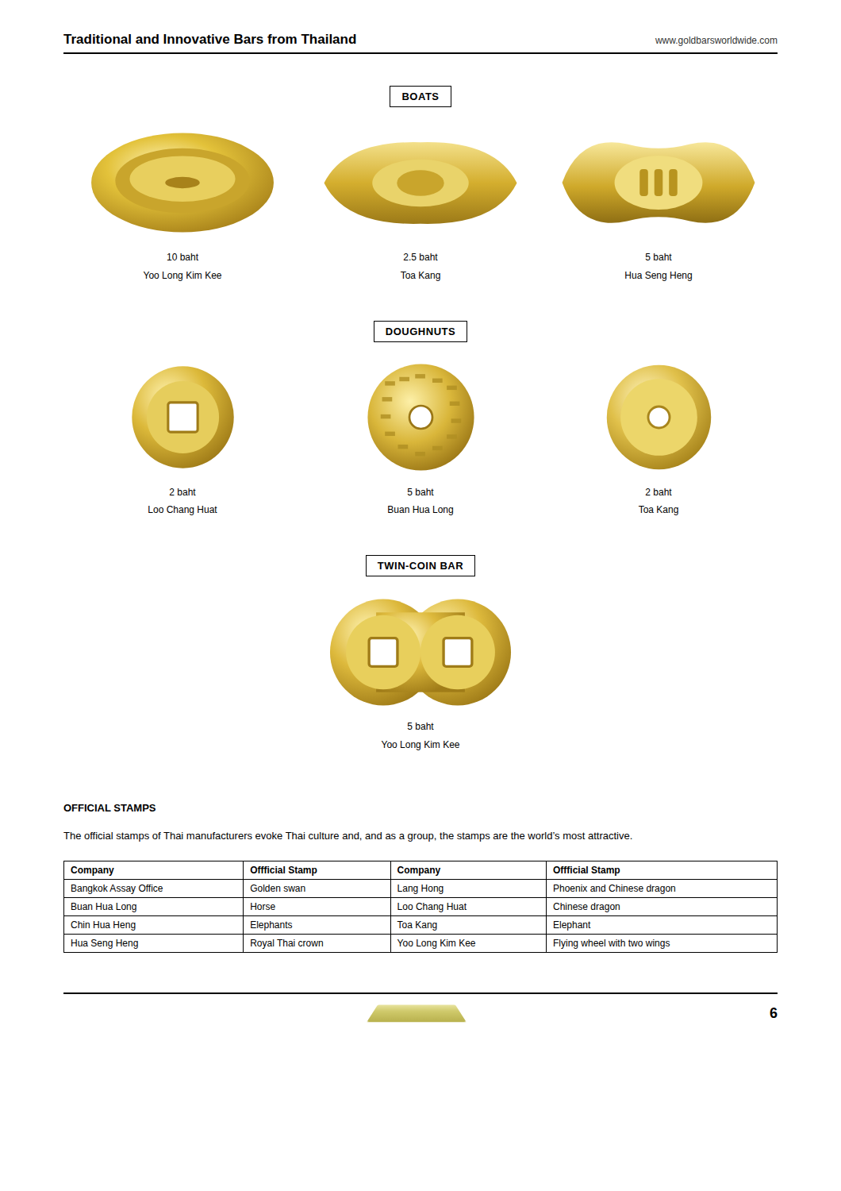Traditional and Innovative Bars from Thailand
www.goldbarsworldwide.com
BOATS
10 baht
Yoo Long Kim Kee
2.5 baht
Toa Kang
5 baht
Hua Seng Heng
DOUGHNUTS
2 baht
Loo Chang Huat
5 baht
Buan Hua Long
2 baht
Toa Kang
TWIN-COIN BAR
5 baht
Yoo Long Kim Kee
OFFICIAL STAMPS
The official stamps of Thai manufacturers evoke Thai culture and, and as a group, the stamps are the world’s most attractive.
| Company | Offficial Stamp | Company | Offficial Stamp |
| --- | --- | --- | --- |
| Bangkok Assay Office | Golden swan | Lang Hong | Phoenix and Chinese dragon |
| Buan Hua Long | Horse | Loo Chang Huat | Chinese dragon |
| Chin Hua Heng | Elephants | Toa Kang | Elephant |
| Hua Seng Heng | Royal Thai crown | Yoo Long Kim Kee | Flying wheel with two wings |
6